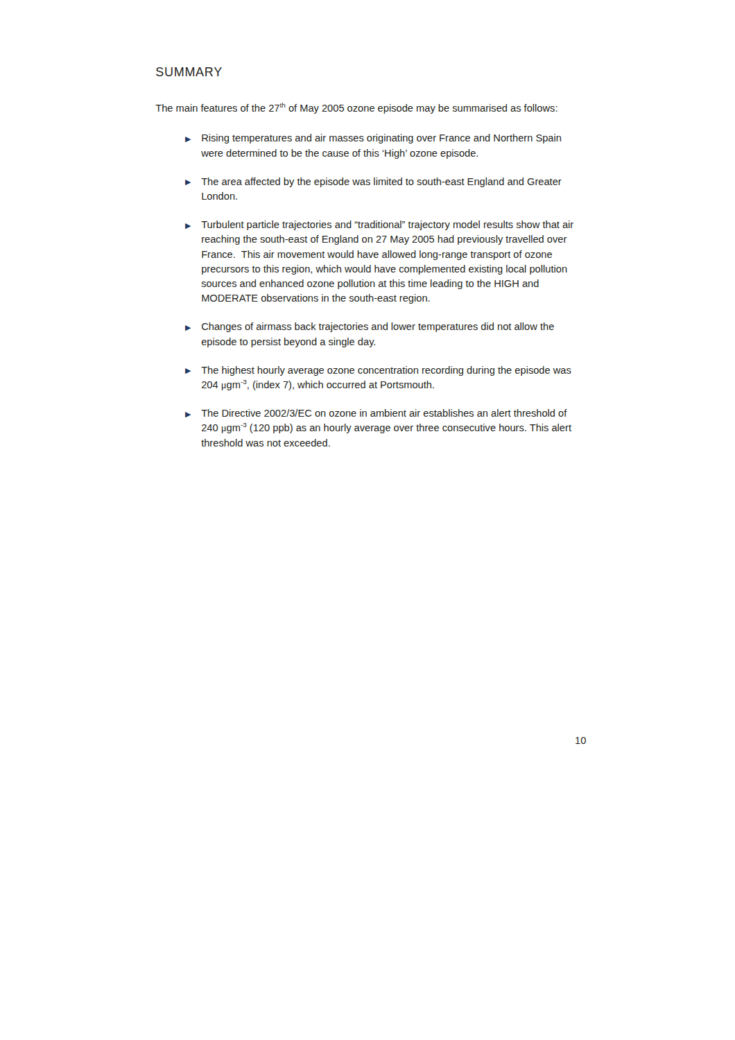SUMMARY
The main features of the 27th of May 2005 ozone episode may be summarised as follows:
Rising temperatures and air masses originating over France and Northern Spain were determined to be the cause of this ‘High’ ozone episode.
The area affected by the episode was limited to south-east England and Greater London.
Turbulent particle trajectories and “traditional” trajectory model results show that air reaching the south-east of England on 27 May 2005 had previously travelled over France. This air movement would have allowed long-range transport of ozone precursors to this region, which would have complemented existing local pollution sources and enhanced ozone pollution at this time leading to the HIGH and MODERATE observations in the south-east region.
Changes of airmass back trajectories and lower temperatures did not allow the episode to persist beyond a single day.
The highest hourly average ozone concentration recording during the episode was 204 μgm-3, (index 7), which occurred at Portsmouth.
The Directive 2002/3/EC on ozone in ambient air establishes an alert threshold of 240 μgm-3 (120 ppb) as an hourly average over three consecutive hours. This alert threshold was not exceeded.
10